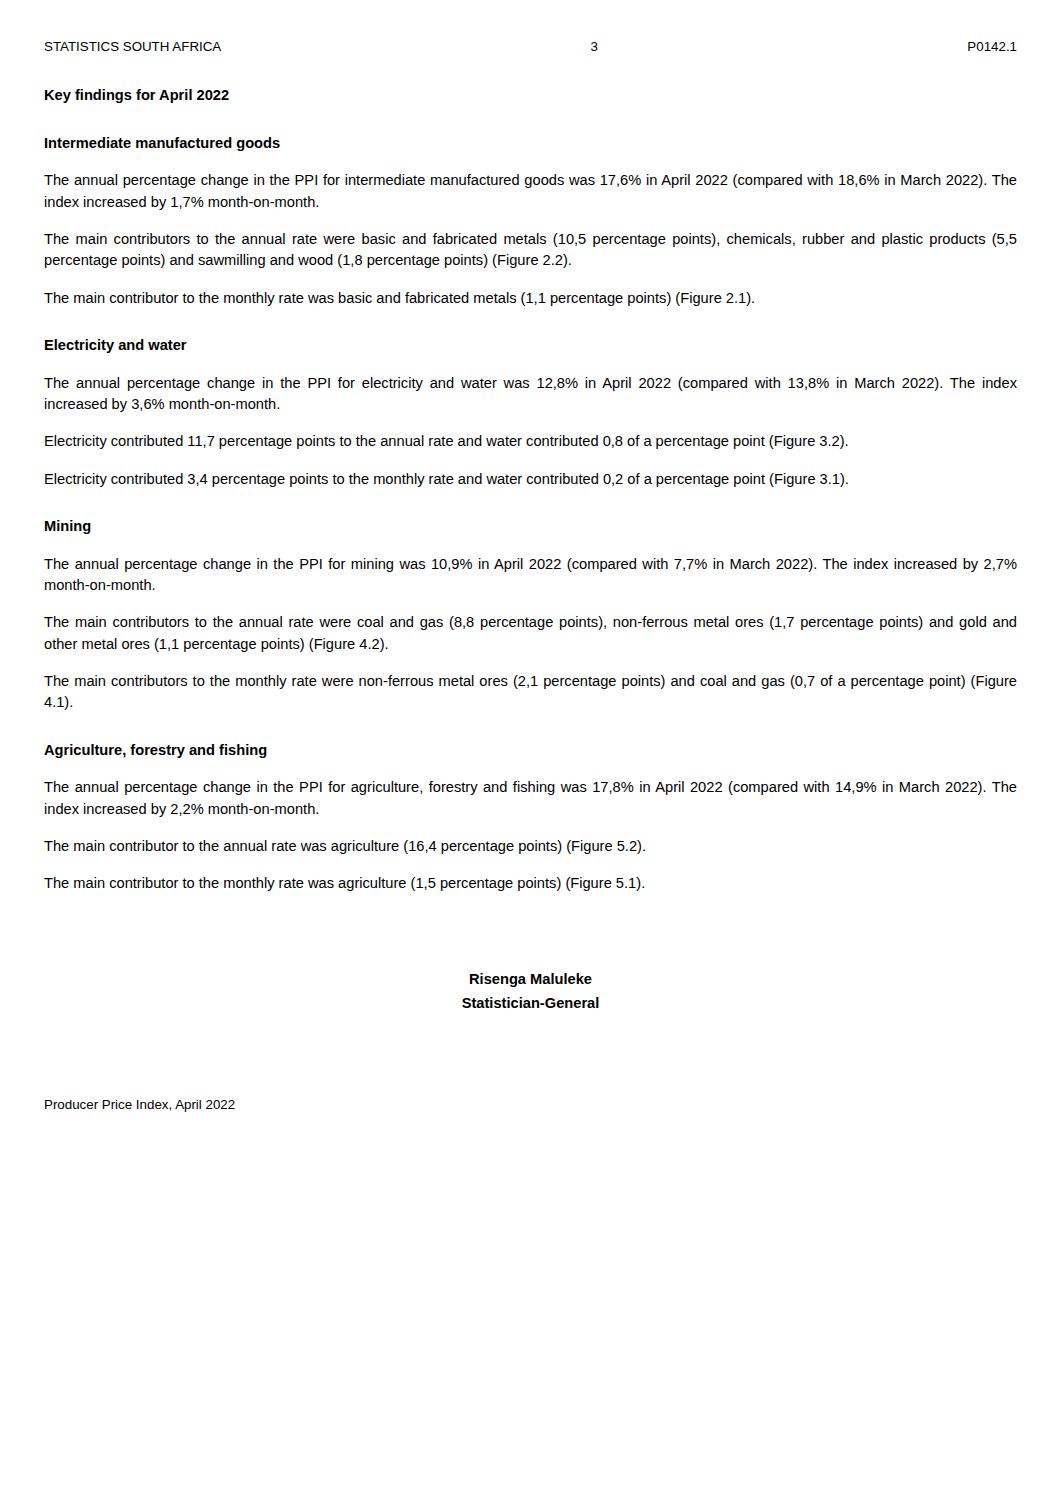STATISTICS SOUTH AFRICA 3 P0142.1
Key findings for April 2022
Intermediate manufactured goods
The annual percentage change in the PPI for intermediate manufactured goods was 17,6% in April 2022 (compared with 18,6% in March 2022). The index increased by 1,7% month-on-month.
The main contributors to the annual rate were basic and fabricated metals (10,5 percentage points), chemicals, rubber and plastic products (5,5 percentage points) and sawmilling and wood (1,8 percentage points) (Figure 2.2).
The main contributor to the monthly rate was basic and fabricated metals (1,1 percentage points) (Figure 2.1).
Electricity and water
The annual percentage change in the PPI for electricity and water was 12,8% in April 2022 (compared with 13,8% in March 2022). The index increased by 3,6% month-on-month.
Electricity contributed 11,7 percentage points to the annual rate and water contributed 0,8 of a percentage point (Figure 3.2).
Electricity contributed 3,4 percentage points to the monthly rate and water contributed 0,2 of a percentage point (Figure 3.1).
Mining
The annual percentage change in the PPI for mining was 10,9% in April 2022 (compared with 7,7% in March 2022). The index increased by 2,7% month-on-month.
The main contributors to the annual rate were coal and gas (8,8 percentage points), non-ferrous metal ores (1,7 percentage points) and gold and other metal ores (1,1 percentage points) (Figure 4.2).
The main contributors to the monthly rate were non-ferrous metal ores (2,1 percentage points) and coal and gas (0,7 of a percentage point) (Figure 4.1).
Agriculture, forestry and fishing
The annual percentage change in the PPI for agriculture, forestry and fishing was 17,8% in April 2022 (compared with 14,9% in March 2022). The index increased by 2,2% month-on-month.
The main contributor to the annual rate was agriculture (16,4 percentage points) (Figure 5.2).
The main contributor to the monthly rate was agriculture (1,5 percentage points) (Figure 5.1).
Risenga Maluleke
Statistician-General
Producer Price Index, April 2022